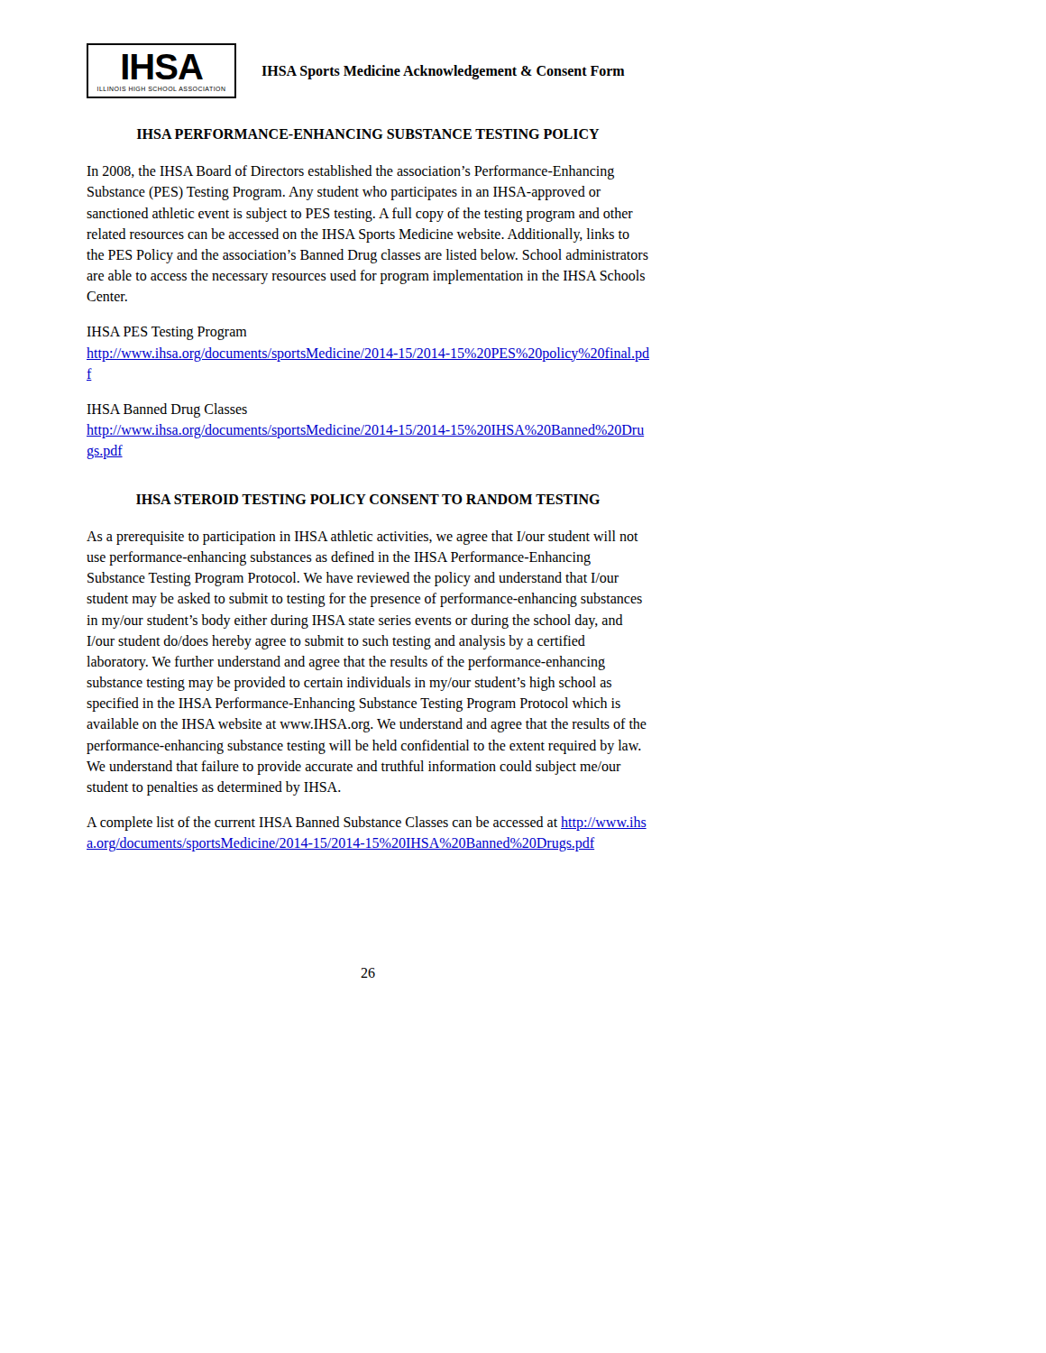IHSA ILLINOIS HIGH SCHOOL ASSOCIATION
IHSA Sports Medicine Acknowledgement & Consent Form
IHSA PERFORMANCE-ENHANCING SUBSTANCE TESTING POLICY
In 2008, the IHSA Board of Directors established the association’s Performance-Enhancing Substance (PES) Testing Program. Any student who participates in an IHSA-approved or sanctioned athletic event is subject to PES testing. A full copy of the testing program and other related resources can be accessed on the IHSA Sports Medicine website. Additionally, links to the PES Policy and the association’s Banned Drug classes are listed below. School administrators are able to access the necessary resources used for program implementation in the IHSA Schools Center.
IHSA PES Testing Program http://www.ihsa.org/documents/sportsMedicine/2014-15/2014-15%20PES%20policy%20final.pdf
IHSA Banned Drug Classes http://www.ihsa.org/documents/sportsMedicine/2014-15/2014-15%20IHSA%20Banned%20Drugs.pdf
IHSA STEROID TESTING POLICY CONSENT TO RANDOM TESTING
As a prerequisite to participation in IHSA athletic activities, we agree that I/our student will not use performance-enhancing substances as defined in the IHSA Performance-Enhancing Substance Testing Program Protocol. We have reviewed the policy and understand that I/our student may be asked to submit to testing for the presence of performance-enhancing substances in my/our student’s body either during IHSA state series events or during the school day, and I/our student do/does hereby agree to submit to such testing and analysis by a certified laboratory. We further understand and agree that the results of the performance-enhancing substance testing may be provided to certain individuals in my/our student’s high school as specified in the IHSA Performance-Enhancing Substance Testing Program Protocol which is available on the IHSA website at www.IHSA.org. We understand and agree that the results of the performance-enhancing substance testing will be held confidential to the extent required by law. We understand that failure to provide accurate and truthful information could subject me/our student to penalties as determined by IHSA.
A complete list of the current IHSA Banned Substance Classes can be accessed at http://www.ihsa.org/documents/sportsMedicine/2014-15/2014-15%20IHSA%20Banned%20Drugs.pdf
26